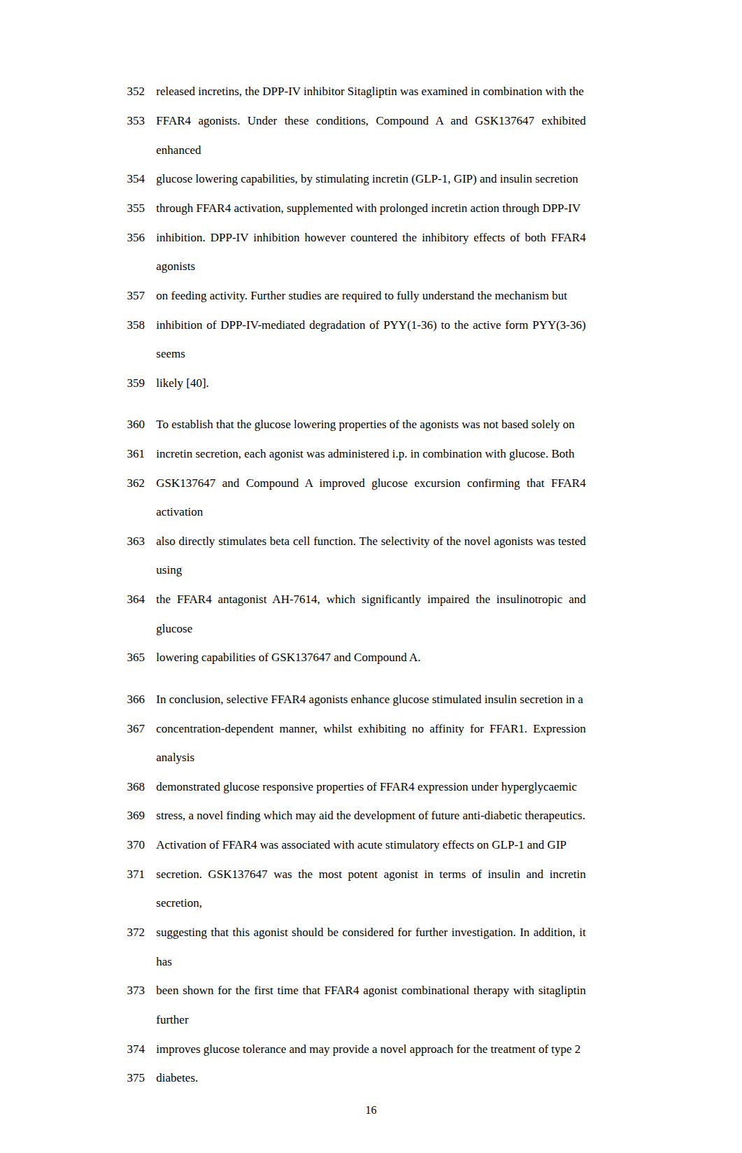released incretins, the DPP-IV inhibitor Sitagliptin was examined in combination with the
FFAR4 agonists. Under these conditions, Compound A and GSK137647 exhibited enhanced
glucose lowering capabilities, by stimulating incretin (GLP-1, GIP) and insulin secretion
through FFAR4 activation, supplemented with prolonged incretin action through DPP-IV
inhibition. DPP-IV inhibition however countered the inhibitory effects of both FFAR4 agonists
on feeding activity. Further studies are required to fully understand the mechanism but
inhibition of DPP-IV-mediated degradation of PYY(1-36) to the active form PYY(3-36) seems
likely [40].
To establish that the glucose lowering properties of the agonists was not based solely on
incretin secretion, each agonist was administered i.p. in combination with glucose. Both
GSK137647 and Compound A improved glucose excursion confirming that FFAR4 activation
also directly stimulates beta cell function. The selectivity of the novel agonists was tested using
the FFAR4 antagonist AH-7614, which significantly impaired the insulinotropic and glucose
lowering capabilities of GSK137647 and Compound A.
In conclusion, selective FFAR4 agonists enhance glucose stimulated insulin secretion in a
concentration-dependent manner, whilst exhibiting no affinity for FFAR1. Expression analysis
demonstrated glucose responsive properties of FFAR4 expression under hyperglycaemic
stress, a novel finding which may aid the development of future anti-diabetic therapeutics.
Activation of FFAR4 was associated with acute stimulatory effects on GLP-1 and GIP
secretion. GSK137647 was the most potent agonist in terms of insulin and incretin secretion,
suggesting that this agonist should be considered for further investigation. In addition, it has
been shown for the first time that FFAR4 agonist combinational therapy with sitagliptin further
improves glucose tolerance and may provide a novel approach for the treatment of type 2
diabetes.
16